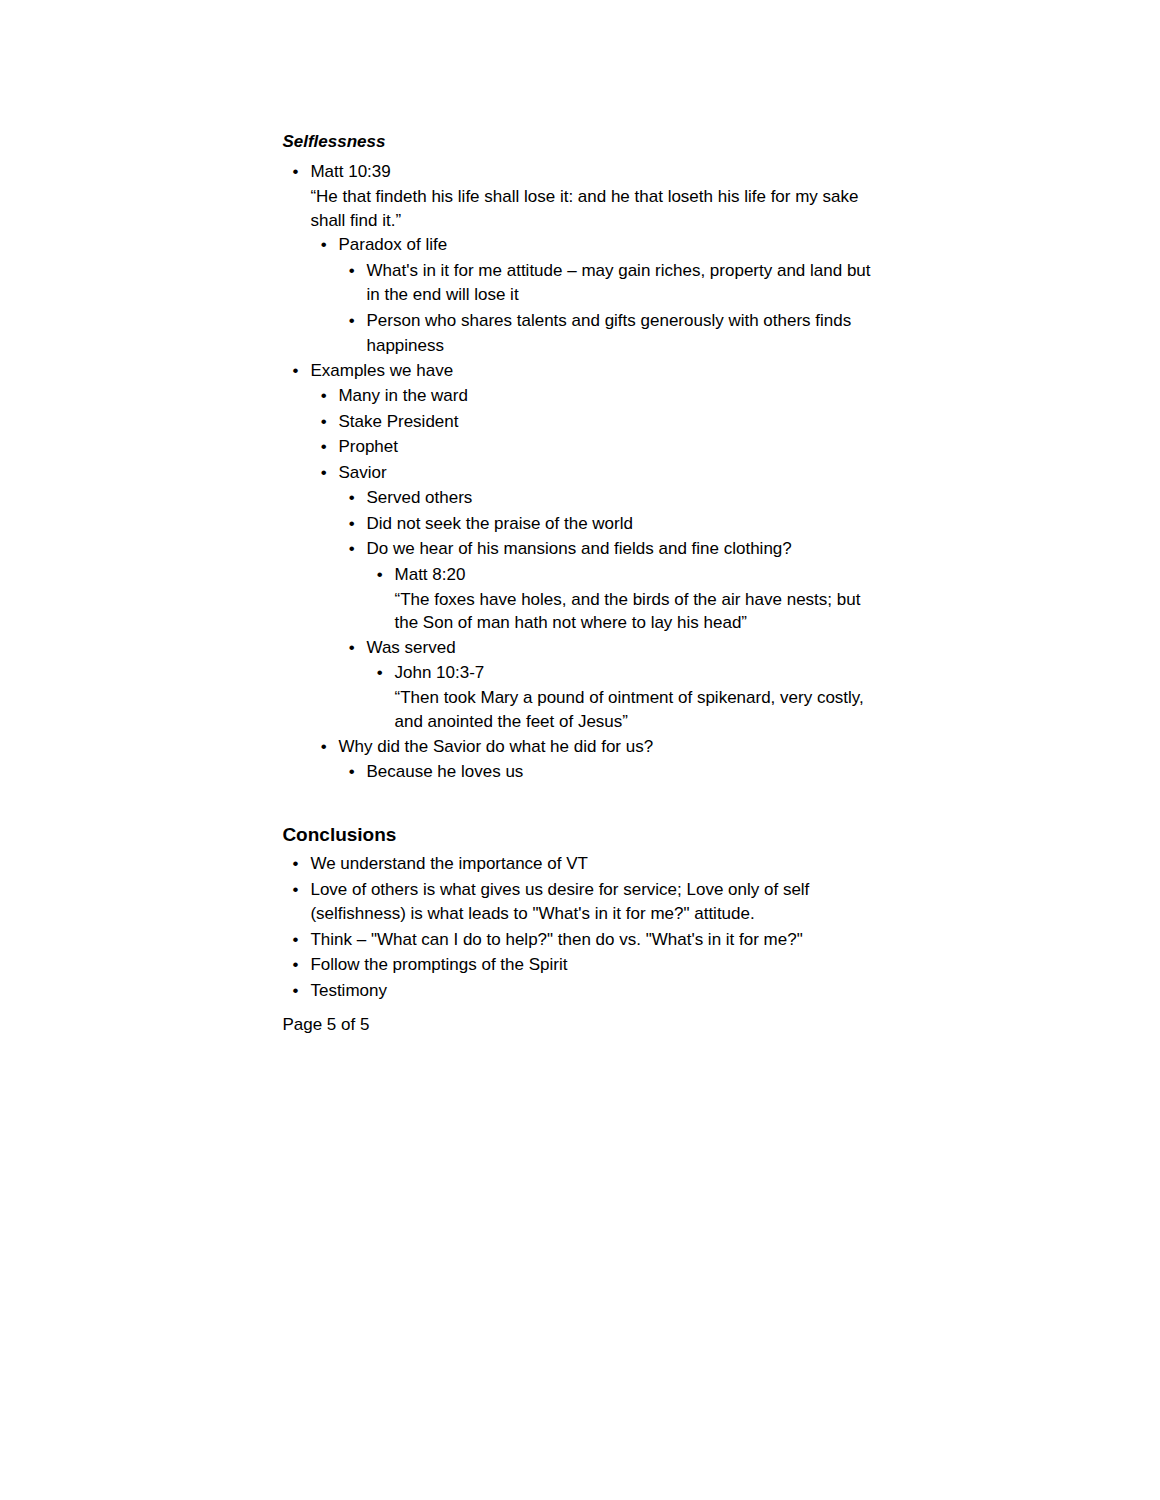Selflessness
Matt 10:39 “He that findeth his life shall lose it: and he that loseth his life for my sake shall find it.”
Paradox of life
What's in it for me attitude – may gain riches, property and land but in the end will lose it
Person who shares talents and gifts generously with others finds happiness
Examples we have
Many in the ward
Stake President
Prophet
Savior
Served others
Did not seek the praise of the world
Do we hear of his mansions and fields and fine clothing?
Matt 8:20 “The foxes have holes, and the birds of the air have nests; but the Son of man hath not where to lay his head”
Was served
John 10:3-7 “Then took Mary a pound of ointment of spikenard, very costly, and anointed the feet of Jesus”
Why did the Savior do what he did for us?
Because he loves us
Conclusions
We understand the importance of VT
Love of others is what gives us desire for service; Love only of self (selfishness) is what leads to "What's in it for me?" attitude.
Think – "What can I do to help?" then do vs. "What's in it for me?"
Follow the promptings of the Spirit
Testimony
Page 5 of 5